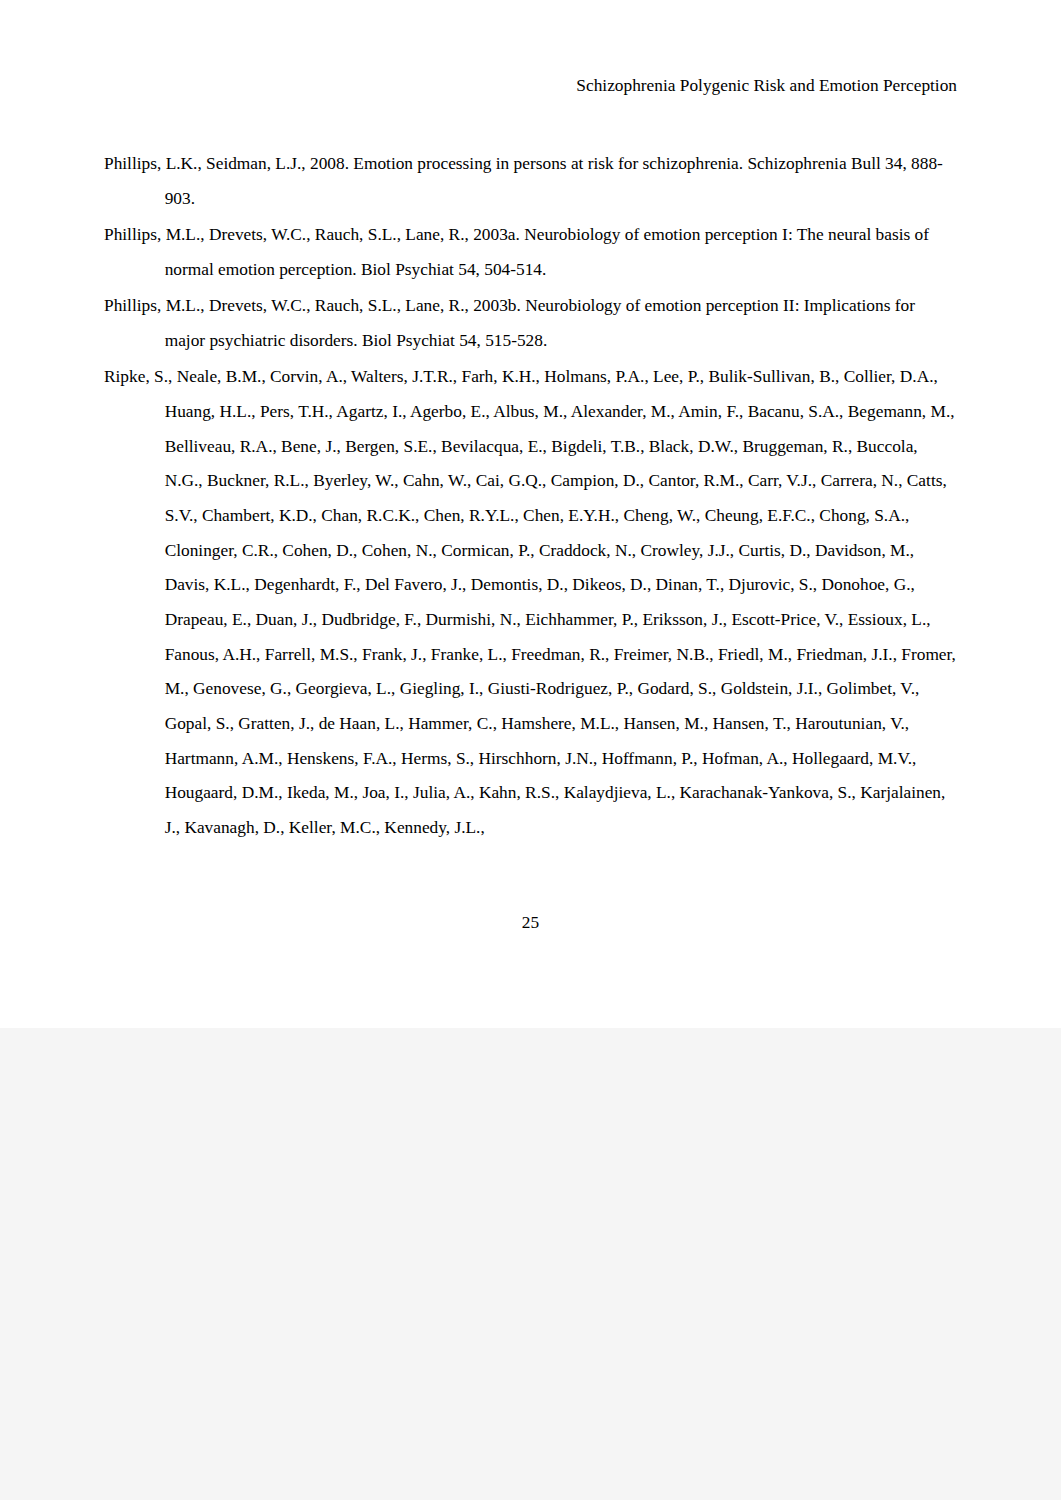Schizophrenia Polygenic Risk and Emotion Perception
Phillips, L.K., Seidman, L.J., 2008. Emotion processing in persons at risk for schizophrenia. Schizophrenia Bull 34, 888-903.
Phillips, M.L., Drevets, W.C., Rauch, S.L., Lane, R., 2003a. Neurobiology of emotion perception I: The neural basis of normal emotion perception. Biol Psychiat 54, 504-514.
Phillips, M.L., Drevets, W.C., Rauch, S.L., Lane, R., 2003b. Neurobiology of emotion perception II: Implications for major psychiatric disorders. Biol Psychiat 54, 515-528.
Ripke, S., Neale, B.M., Corvin, A., Walters, J.T.R., Farh, K.H., Holmans, P.A., Lee, P., Bulik-Sullivan, B., Collier, D.A., Huang, H.L., Pers, T.H., Agartz, I., Agerbo, E., Albus, M., Alexander, M., Amin, F., Bacanu, S.A., Begemann, M., Belliveau, R.A., Bene, J., Bergen, S.E., Bevilacqua, E., Bigdeli, T.B., Black, D.W., Bruggeman, R., Buccola, N.G., Buckner, R.L., Byerley, W., Cahn, W., Cai, G.Q., Campion, D., Cantor, R.M., Carr, V.J., Carrera, N., Catts, S.V., Chambert, K.D., Chan, R.C.K., Chen, R.Y.L., Chen, E.Y.H., Cheng, W., Cheung, E.F.C., Chong, S.A., Cloninger, C.R., Cohen, D., Cohen, N., Cormican, P., Craddock, N., Crowley, J.J., Curtis, D., Davidson, M., Davis, K.L., Degenhardt, F., Del Favero, J., Demontis, D., Dikeos, D., Dinan, T., Djurovic, S., Donohoe, G., Drapeau, E., Duan, J., Dudbridge, F., Durmishi, N., Eichhammer, P., Eriksson, J., Escott-Price, V., Essioux, L., Fanous, A.H., Farrell, M.S., Frank, J., Franke, L., Freedman, R., Freimer, N.B., Friedl, M., Friedman, J.I., Fromer, M., Genovese, G., Georgieva, L., Giegling, I., Giusti-Rodriguez, P., Godard, S., Goldstein, J.I., Golimbet, V., Gopal, S., Gratten, J., de Haan, L., Hammer, C., Hamshere, M.L., Hansen, M., Hansen, T., Haroutunian, V., Hartmann, A.M., Henskens, F.A., Herms, S., Hirschhorn, J.N., Hoffmann, P., Hofman, A., Hollegaard, M.V., Hougaard, D.M., Ikeda, M., Joa, I., Julia, A., Kahn, R.S., Kalaydjieva, L., Karachanak-Yankova, S., Karjalainen, J., Kavanagh, D., Keller, M.C., Kennedy, J.L.,
25